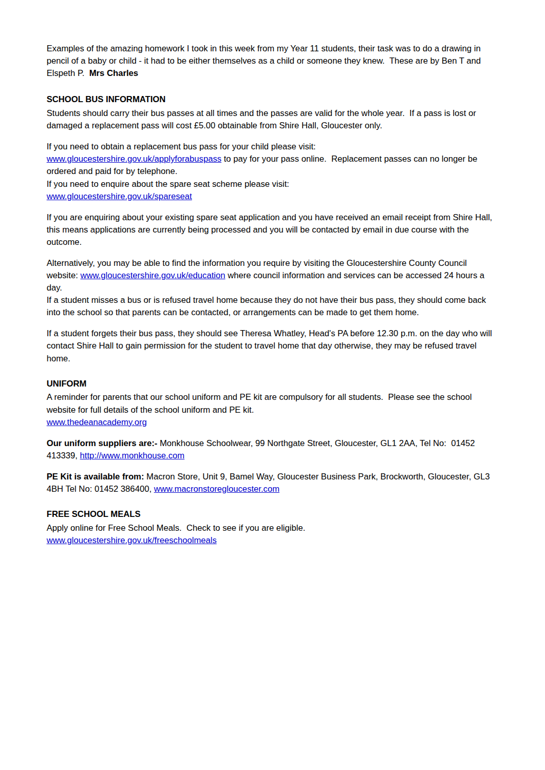Examples of the amazing homework I took in this week from my Year 11 students, their task was to do a drawing in pencil of a baby or child - it had to be either themselves as a child or someone they knew. These are by Ben T and Elspeth P. Mrs Charles
School Bus Information
Students should carry their bus passes at all times and the passes are valid for the whole year. If a pass is lost or damaged a replacement pass will cost £5.00 obtainable from Shire Hall, Gloucester only.
If you need to obtain a replacement bus pass for your child please visit:
www.gloucestershire.gov.uk/applyforabuspass to pay for your pass online. Replacement passes can no longer be ordered and paid for by telephone.
If you need to enquire about the spare seat scheme please visit:
www.gloucestershire.gov.uk/spareseat
If you are enquiring about your existing spare seat application and you have received an email receipt from Shire Hall, this means applications are currently being processed and you will be contacted by email in due course with the outcome.
Alternatively, you may be able to find the information you require by visiting the Gloucestershire County Council website: www.gloucestershire.gov.uk/education where council information and services can be accessed 24 hours a day.
If a student misses a bus or is refused travel home because they do not have their bus pass, they should come back into the school so that parents can be contacted, or arrangements can be made to get them home.
If a student forgets their bus pass, they should see Theresa Whatley, Head's PA before 12.30 p.m. on the day who will contact Shire Hall to gain permission for the student to travel home that day otherwise, they may be refused travel home.
Uniform
A reminder for parents that our school uniform and PE kit are compulsory for all students. Please see the school website for full details of the school uniform and PE kit.
www.thedeanacademy.org
Our uniform suppliers are:- Monkhouse Schoolwear, 99 Northgate Street, Gloucester, GL1 2AA, Tel No: 01452 413339, http://www.monkhouse.com
PE Kit is available from: Macron Store, Unit 9, Bamel Way, Gloucester Business Park, Brockworth, Gloucester, GL3 4BH Tel No: 01452 386400, www.macronstoregloucester.com
Free School Meals
Apply online for Free School Meals. Check to see if you are eligible.
www.gloucestershire.gov.uk/freeschoolmeals